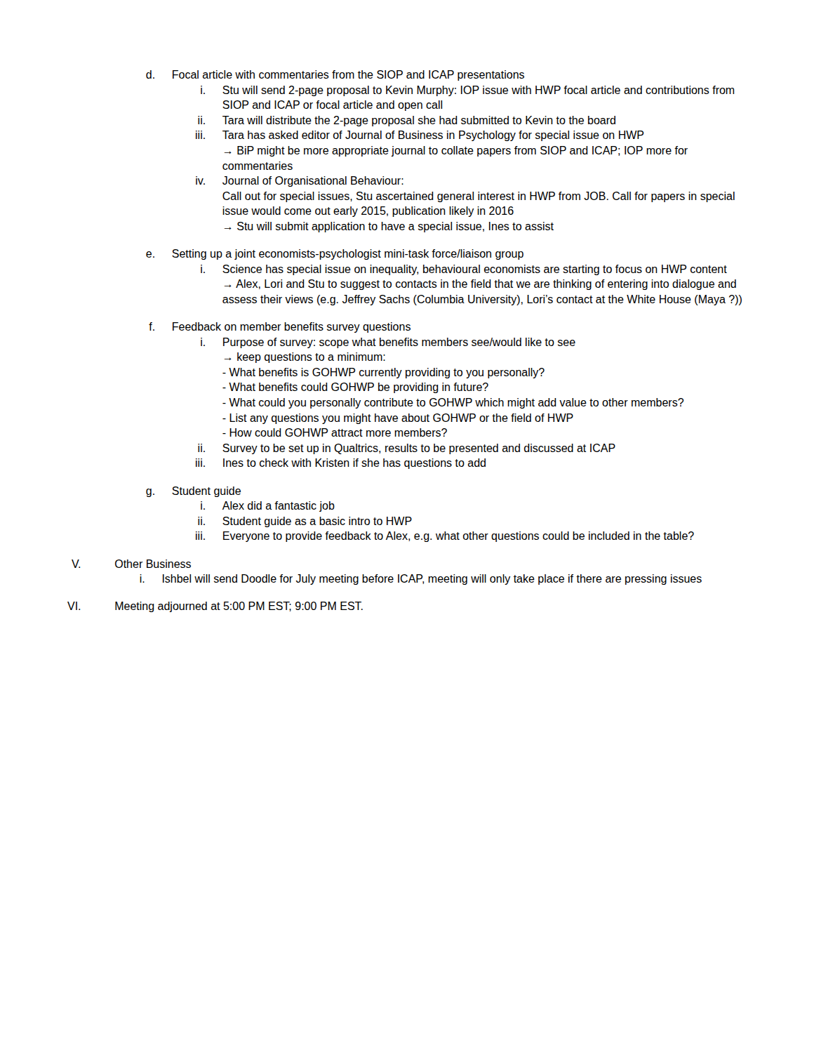Focal article with commentaries from the SIOP and ICAP presentations
Stu will send 2-page proposal to Kevin Murphy: IOP issue with HWP focal article and contributions from SIOP and ICAP or focal article and open call
Tara will distribute the 2-page proposal she had submitted to Kevin to the board
Tara has asked editor of Journal of Business in Psychology for special issue on HWP → BiP might be more appropriate journal to collate papers from SIOP and ICAP; IOP more for commentaries
Journal of Organisational Behaviour:
Call out for special issues, Stu ascertained general interest in HWP from JOB. Call for papers in special issue would come out early 2015, publication likely in 2016 → Stu will submit application to have a special issue, Ines to assist
Setting up a joint economists-psychologist mini-task force/liaison group
Science has special issue on inequality, behavioural economists are starting to focus on HWP content → Alex, Lori and Stu to suggest to contacts in the field that we are thinking of entering into dialogue and assess their views (e.g. Jeffrey Sachs (Columbia University), Lori’s contact at the White House (Maya ?))
Feedback on member benefits survey questions
Purpose of survey: scope what benefits members see/would like to see → keep questions to a minimum: - What benefits is GOHWP currently providing to you personally? - What benefits could GOHWP be providing in future? - What could you personally contribute to GOHWP which might add value to other members? - List any questions you might have about GOHWP or the field of HWP - How could GOHWP attract more members?
Survey to be set up in Qualtrics, results to be presented and discussed at ICAP
Ines to check with Kristen if she has questions to add
Student guide
Alex did a fantastic job
Student guide as a basic intro to HWP
Everyone to provide feedback to Alex, e.g. what other questions could be included in the table?
Other Business
Ishbel will send Doodle for July meeting before ICAP, meeting will only take place if there are pressing issues
Meeting adjourned at 5:00 PM EST; 9:00 PM EST.